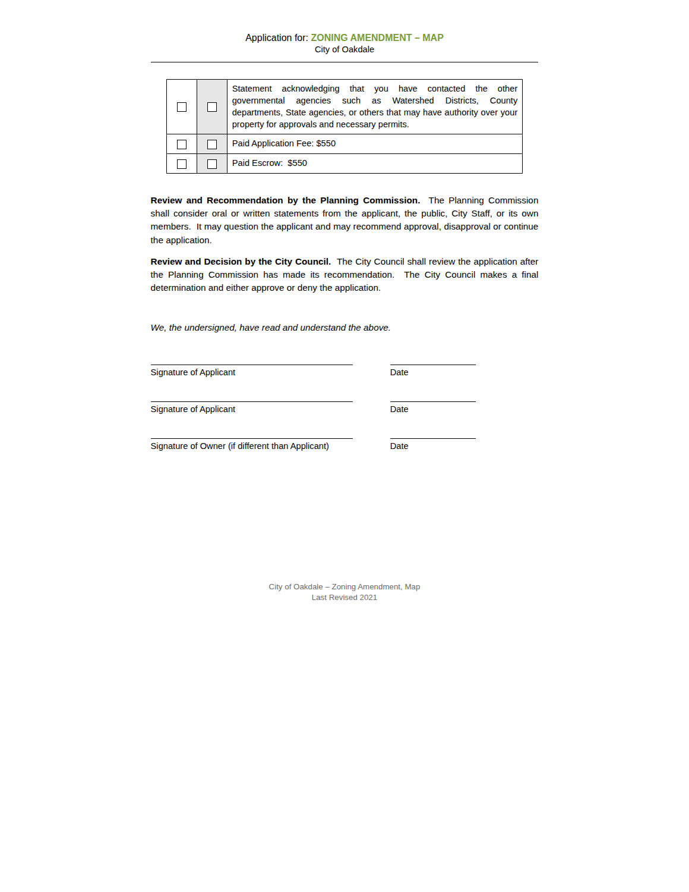Application for: ZONING AMENDMENT – MAP
City of Oakdale
| | | Statement acknowledging that you have contacted the other governmental agencies such as Watershed Districts, County departments, State agencies, or others that may have authority over your property for approvals and necessary permits. |
| | | Paid Application Fee: $550 |
| | | Paid Escrow: $550 |
Review and Recommendation by the Planning Commission. The Planning Commission shall consider oral or written statements from the applicant, the public, City Staff, or its own members. It may question the applicant and may recommend approval, disapproval or continue the application.
Review and Decision by the City Council. The City Council shall review the application after the Planning Commission has made its recommendation. The City Council makes a final determination and either approve or deny the application.
We, the undersigned, have read and understand the above.
Signature of Applicant
Date
Signature of Applicant
Date
Signature of Owner (if different than Applicant)
Date
City of Oakdale – Zoning Amendment, Map
Last Revised 2021